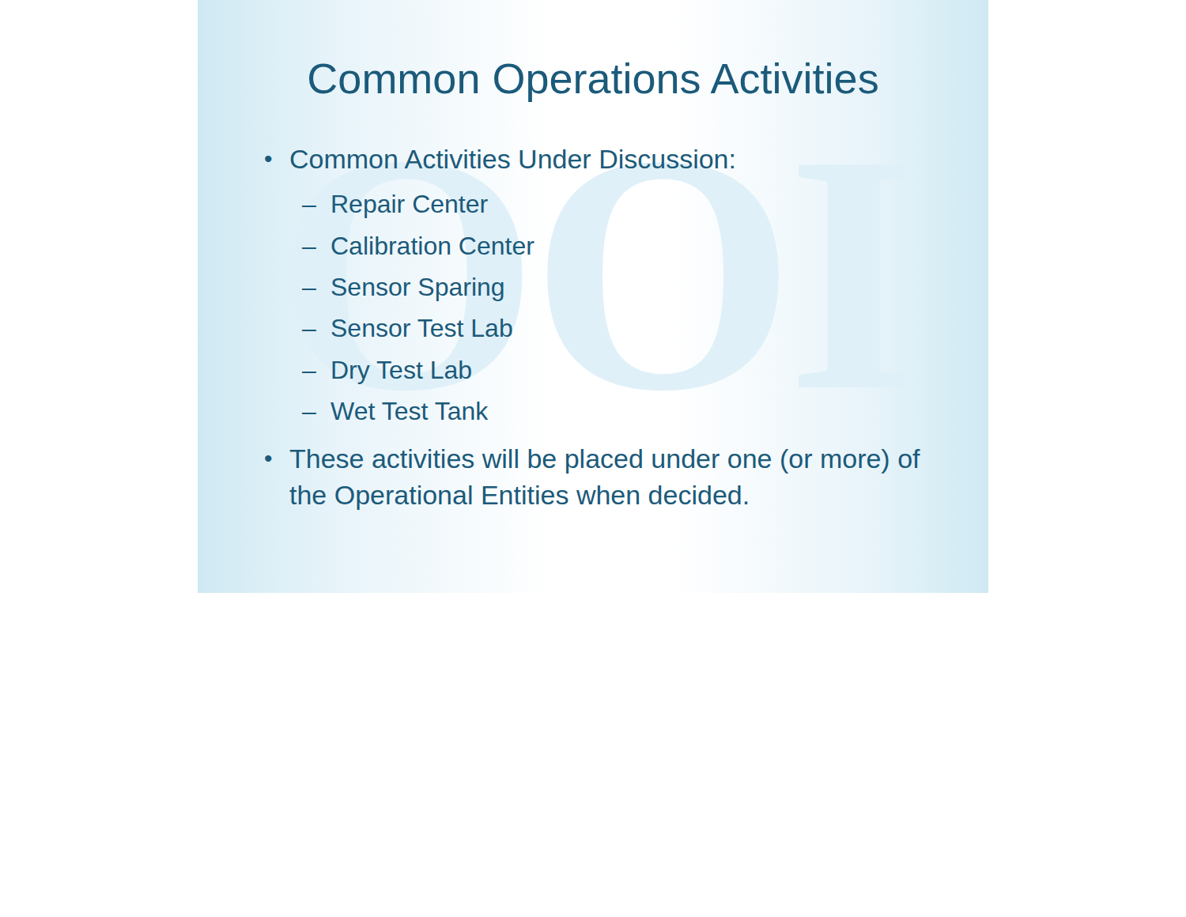OOI
Common Operations Activities
Common Activities Under Discussion:
Repair Center
Calibration Center
Sensor Sparing
Sensor Test Lab
Dry Test Lab
Wet Test Tank
These activities will be placed under one (or more) of the Operational Entities when decided.